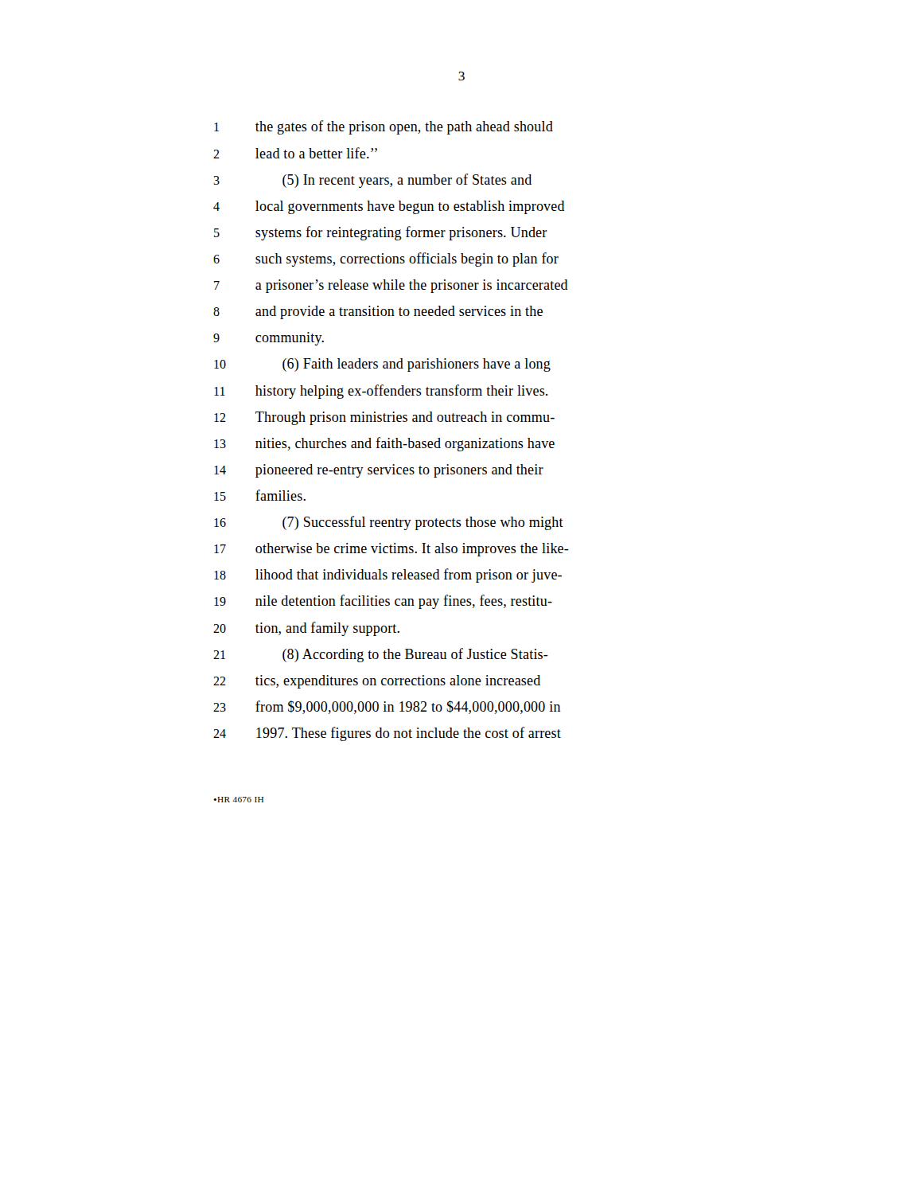3
1
the gates of the prison open, the path ahead should
2
lead to a better life.’’
3
(5) In recent years, a number of States and
4
local governments have begun to establish improved
5
systems for reintegrating former prisoners. Under
6
such systems, corrections officials begin to plan for
7
a prisoner’s release while the prisoner is incarcerated
8
and provide a transition to needed services in the
9
community.
10
(6) Faith leaders and parishioners have a long
11
history helping ex-offenders transform their lives.
12
Through prison ministries and outreach in commu-
13
nities, churches and faith-based organizations have
14
pioneered re-entry services to prisoners and their
15
families.
16
(7) Successful reentry protects those who might
17
otherwise be crime victims. It also improves the like-
18
lihood that individuals released from prison or juve-
19
nile detention facilities can pay fines, fees, restitu-
20
tion, and family support.
21
(8) According to the Bureau of Justice Statis-
22
tics, expenditures on corrections alone increased
23
from $9,000,000,000 in 1982 to $44,000,000,000 in
24
1997. These figures do not include the cost of arrest
•HR 4676 IH